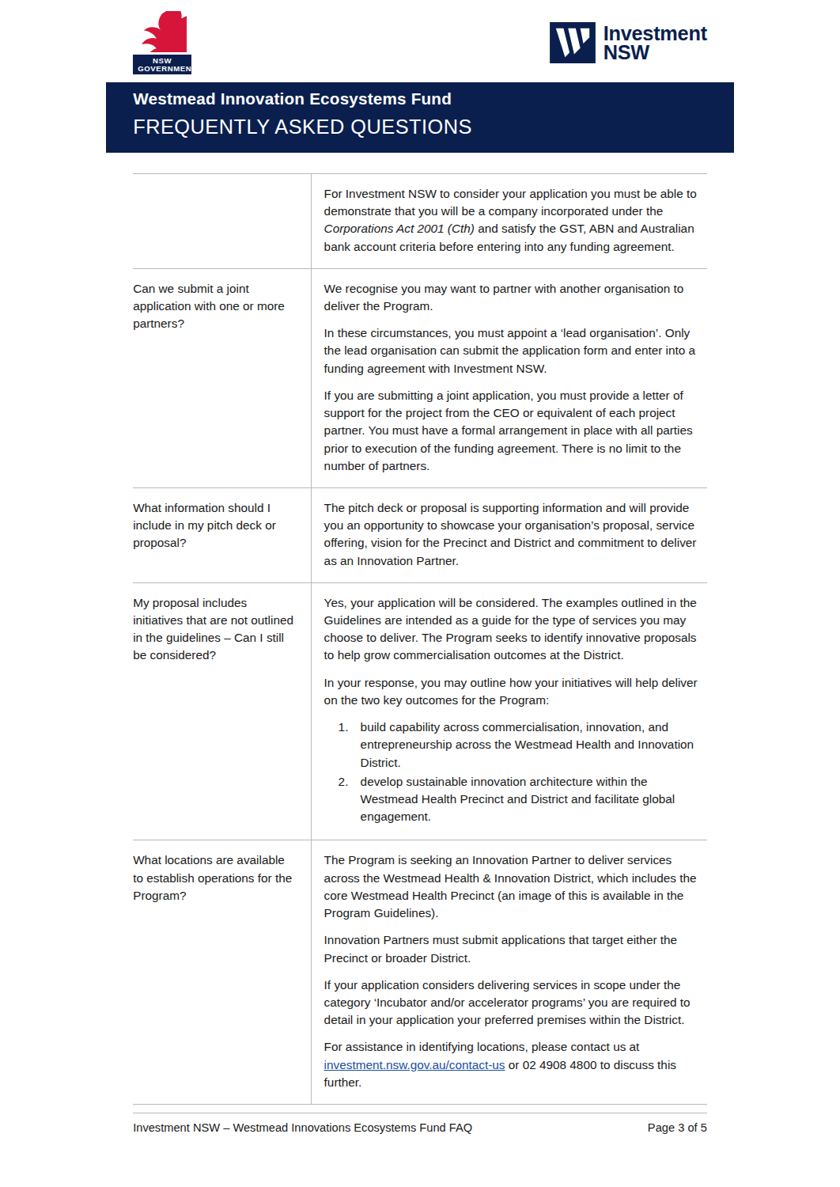NSW
GOVERNMENT
Investment NSW
Westmead Innovation Ecosystems Fund
FREQUENTLY ASKED QUESTIONS
| | For Investment NSW to consider your application you must be able to demonstrate that you will be a company incorporated under the Corporations Act 2001 (Cth) and satisfy the GST, ABN and Australian bank account criteria before entering into any funding agreement. |
| Can we submit a joint application with one or more partners? | We recognise you may want to partner with another organisation to deliver the Program. In these circumstances, you must appoint a ‘lead organisation’. Only the lead organisation can submit the application form and enter into a funding agreement with Investment NSW. If you are submitting a joint application, you must provide a letter of support for the project from the CEO or equivalent of each project partner. You must have a formal arrangement in place with all parties prior to execution of the funding agreement. There is no limit to the number of partners. |
| What information should I include in my pitch deck or proposal? | The pitch deck or proposal is supporting information and will provide you an opportunity to showcase your organisation’s proposal, service offering, vision for the Precinct and District and commitment to deliver as an Innovation Partner. |
| My proposal includes initiatives that are not outlined in the guidelines – Can I still be considered? | Yes, your application will be considered. The examples outlined in the Guidelines are intended as a guide for the type of services you may choose to deliver. The Program seeks to identify innovative proposals to help grow commercialisation outcomes at the District. In your response, you may outline how your initiatives will help deliver on the two key outcomes for the Program: build capability across commercialisation, innovation, and entrepreneurship across the Westmead Health and Innovation District. develop sustainable innovation architecture within the Westmead Health Precinct and District and facilitate global engagement. |
| What locations are available to establish operations for the Program? | The Program is seeking an Innovation Partner to deliver services across the Westmead Health & Innovation District, which includes the core Westmead Health Precinct (an image of this is available in the Program Guidelines). Innovation Partners must submit applications that target either the Precinct or broader District. If your application considers delivering services in scope under the category ‘Incubator and/or accelerator programs’ you are required to detail in your application your preferred premises within the District. For assistance in identifying locations, please contact us at investment.nsw.gov.au/contact-us or 02 4908 4800 to discuss this further. |
Investment NSW – Westmead Innovations Ecosystems Fund FAQ
Page 3 of 5